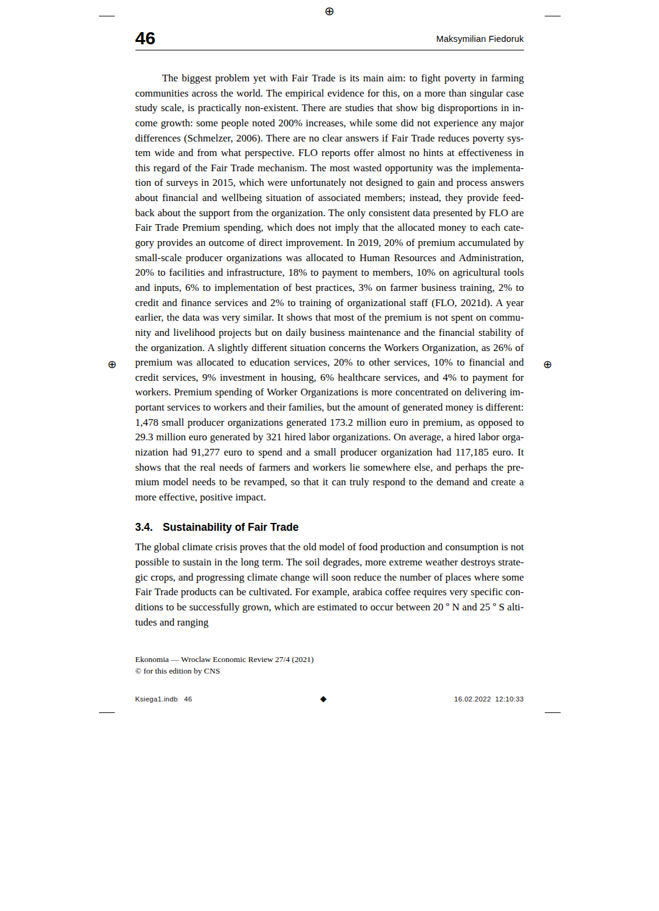⊕
⊕
⊕
46
Maksymilian Fiedoruk
The biggest problem yet with Fair Trade is its main aim: to fight poverty in farming communities across the world. The empirical evidence for this, on a more than singular case study scale, is practically non-existent. There are studies that show big disproportions in income growth: some people noted 200% increases, while some did not experience any major differences (Schmelzer, 2006). There are no clear answers if Fair Trade reduces poverty system wide and from what perspective. FLO reports offer almost no hints at effectiveness in this regard of the Fair Trade mechanism. The most wasted opportunity was the implementation of surveys in 2015, which were unfortunately not designed to gain and process answers about financial and wellbeing situation of associated members; instead, they provide feedback about the support from the organization. The only consistent data presented by FLO are Fair Trade Premium spending, which does not imply that the allocated money to each category provides an outcome of direct improvement. In 2019, 20% of premium accumulated by small-scale producer organizations was allocated to Human Resources and Administration, 20% to facilities and infrastructure, 18% to payment to members, 10% on agricultural tools and inputs, 6% to implementation of best practices, 3% on farmer business training, 2% to credit and finance services and 2% to training of organizational staff (FLO, 2021d). A year earlier, the data was very similar. It shows that most of the premium is not spent on community and livelihood projects but on daily business maintenance and the financial stability of the organization. A slightly different situation concerns the Workers Organization, as 26% of premium was allocated to education services, 20% to other services, 10% to financial and credit services, 9% investment in housing, 6% healthcare services, and 4% to payment for workers. Premium spending of Worker Organizations is more concentrated on delivering important services to workers and their families, but the amount of generated money is different: 1,478 small producer organizations generated 173.2 million euro in premium, as opposed to 29.3 million euro generated by 321 hired labor organizations. On average, a hired labor organization had 91,277 euro to spend and a small producer organization had 117,185 euro. It shows that the real needs of farmers and workers lie somewhere else, and perhaps the premium model needs to be revamped, so that it can truly respond to the demand and create a more effective, positive impact.
3.4. Sustainability of Fair Trade
The global climate crisis proves that the old model of food production and consumption is not possible to sustain in the long term. The soil degrades, more extreme weather destroys strategic crops, and progressing climate change will soon reduce the number of places where some Fair Trade products can be cultivated. For example, arabica coffee requires very specific conditions to be successfully grown, which are estimated to occur between 20 º N and 25 º S altitudes and ranging
Ekonomia — Wroclaw Economic Review 27/4 (2021)
© for this edition by CNS
Ksiega1.indb 46 ◆ 16.02.2022 12:10:33